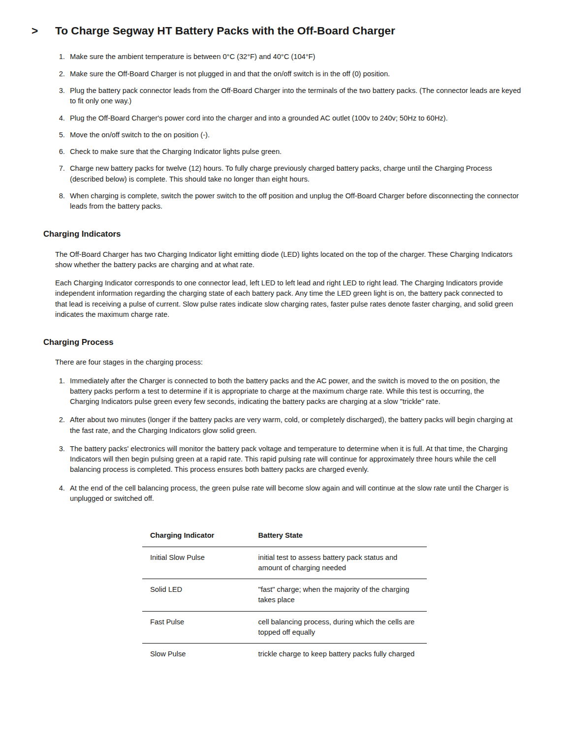>To Charge Segway HT Battery Packs with the Off-Board Charger
Make sure the ambient temperature is between 0°C (32°F) and 40°C (104°F)
Make sure the Off-Board Charger is not plugged in and that the on/off switch is in the off (0) position.
Plug the battery pack connector leads from the Off-Board Charger into the terminals of the two battery packs. (The connector leads are keyed to fit only one way.)
Plug the Off-Board Charger's power cord into the charger and into a grounded AC outlet (100v to 240v; 50Hz to 60Hz).
Move the on/off switch to the on position (-).
Check to make sure that the Charging Indicator lights pulse green.
Charge new battery packs for twelve (12) hours. To fully charge previously charged battery packs, charge until the Charging Process (described below) is complete. This should take no longer than eight hours.
When charging is complete, switch the power switch to the off position and unplug the Off-Board Charger before disconnecting the connector leads from the battery packs.
Charging Indicators
The Off-Board Charger has two Charging Indicator light emitting diode (LED) lights located on the top of the charger. These Charging Indicators show whether the battery packs are charging and at what rate.
Each Charging Indicator corresponds to one connector lead, left LED to left lead and right LED to right lead. The Charging Indicators provide independent information regarding the charging state of each battery pack. Any time the LED green light is on, the battery pack connected to that lead is receiving a pulse of current. Slow pulse rates indicate slow charging rates, faster pulse rates denote faster charging, and solid green indicates the maximum charge rate.
Charging Process
There are four stages in the charging process:
Immediately after the Charger is connected to both the battery packs and the AC power, and the switch is moved to the on position, the battery packs perform a test to determine if it is appropriate to charge at the maximum charge rate. While this test is occurring, the Charging Indicators pulse green every few seconds, indicating the battery packs are charging at a slow "trickle" rate.
After about two minutes (longer if the battery packs are very warm, cold, or completely discharged), the battery packs will begin charging at the fast rate, and the Charging Indicators glow solid green.
The battery packs' electronics will monitor the battery pack voltage and temperature to determine when it is full. At that time, the Charging Indicators will then begin pulsing green at a rapid rate. This rapid pulsing rate will continue for approximately three hours while the cell balancing process is completed. This process ensures both battery packs are charged evenly.
At the end of the cell balancing process, the green pulse rate will become slow again and will continue at the slow rate until the Charger is unplugged or switched off.
| Charging Indicator | Battery State |
| --- | --- |
| Initial Slow Pulse | initial test to assess battery pack status and amount of charging needed |
| Solid LED | "fast" charge; when the majority of the charging takes place |
| Fast Pulse | cell balancing process, during which the cells are topped off equally |
| Slow Pulse | trickle charge to keep battery packs fully charged |